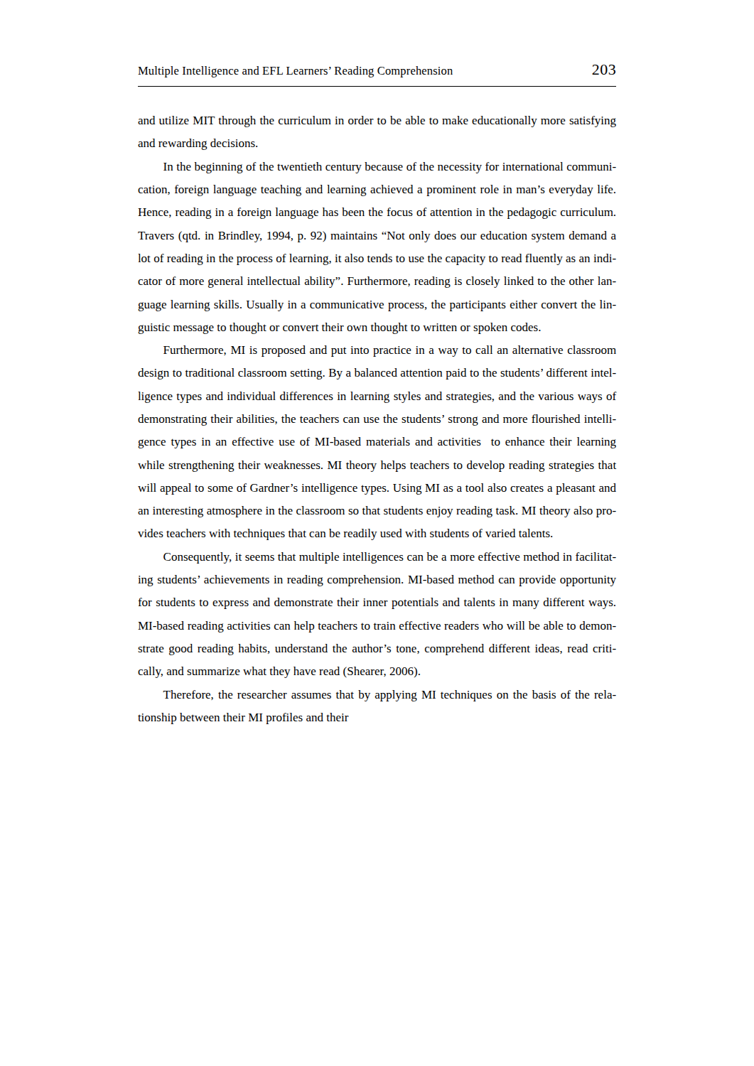Multiple Intelligence and EFL Learners’ Reading Comprehension 203
and utilize MIT through the curriculum in order to be able to make educationally more satisfying and rewarding decisions.
In the beginning of the twentieth century because of the necessity for international communication, foreign language teaching and learning achieved a prominent role in man’s everyday life. Hence, reading in a foreign language has been the focus of attention in the pedagogic curriculum. Travers (qtd. in Brindley, 1994, p. 92) maintains “Not only does our education system demand a lot of reading in the process of learning, it also tends to use the capacity to read fluently as an indicator of more general intellectual ability”. Furthermore, reading is closely linked to the other language learning skills. Usually in a communicative process, the participants either convert the linguistic message to thought or convert their own thought to written or spoken codes.
Furthermore, MI is proposed and put into practice in a way to call an alternative classroom design to traditional classroom setting. By a balanced attention paid to the students’ different intelligence types and individual differences in learning styles and strategies, and the various ways of demonstrating their abilities, the teachers can use the students’ strong and more flourished intelligence types in an effective use of MI-based materials and activities to enhance their learning while strengthening their weaknesses. MI theory helps teachers to develop reading strategies that will appeal to some of Gardner’s intelligence types. Using MI as a tool also creates a pleasant and an interesting atmosphere in the classroom so that students enjoy reading task. MI theory also provides teachers with techniques that can be readily used with students of varied talents.
Consequently, it seems that multiple intelligences can be a more effective method in facilitating students’ achievements in reading comprehension. MI-based method can provide opportunity for students to express and demonstrate their inner potentials and talents in many different ways. MI-based reading activities can help teachers to train effective readers who will be able to demonstrate good reading habits, understand the author’s tone, comprehend different ideas, read critically, and summarize what they have read (Shearer, 2006).
Therefore, the researcher assumes that by applying MI techniques on the basis of the relationship between their MI profiles and their